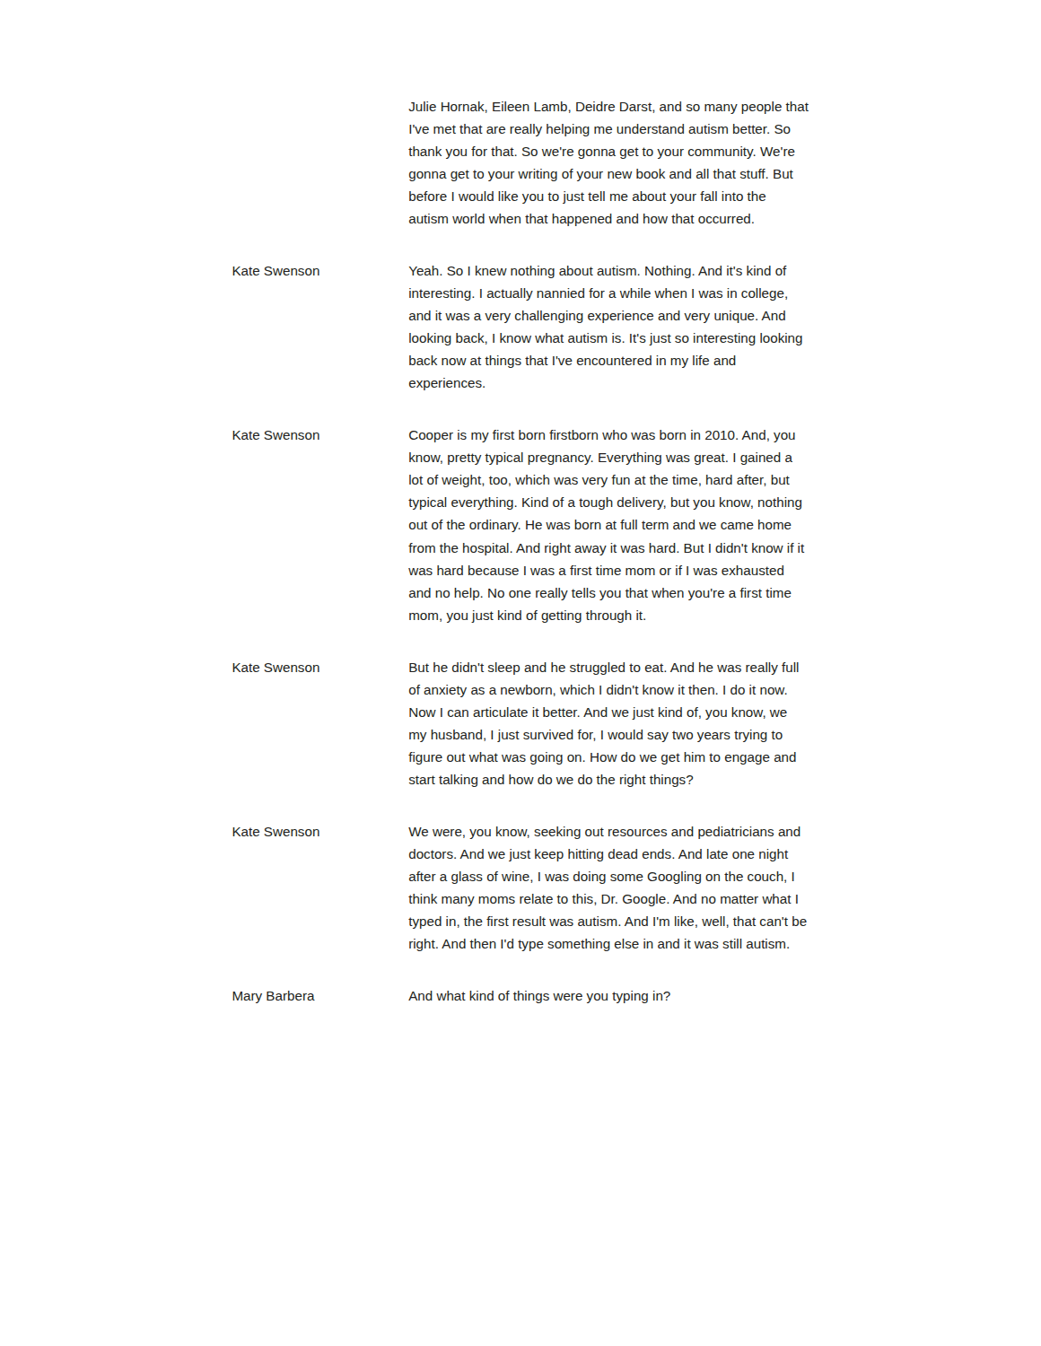Julie Hornak, Eileen Lamb, Deidre Darst, and so many people that I've met that are really helping me understand autism better. So thank you for that. So we're gonna get to your community. We're gonna get to your writing of your new book and all that stuff. But before I would like you to just tell me about your fall into the autism world when that happened and how that occurred.
Kate Swenson
Yeah. So I knew nothing about autism. Nothing. And it's kind of interesting. I actually nannied for a while when I was in college, and it was a very challenging experience and very unique. And looking back, I know what autism is. It's just so interesting looking back now at things that I've encountered in my life and experiences.
Kate Swenson
Cooper is my first born firstborn who was born in 2010. And, you know, pretty typical pregnancy. Everything was great. I gained a lot of weight, too, which was very fun at the time, hard after, but typical everything. Kind of a tough delivery, but you know, nothing out of the ordinary. He was born at full term and we came home from the hospital. And right away it was hard. But I didn't know if it was hard because I was a first time mom or if I was exhausted and no help. No one really tells you that when you're a first time mom, you just kind of getting through it.
Kate Swenson
But he didn't sleep and he struggled to eat. And he was really full of anxiety as a newborn, which I didn't know it then. I do it now. Now I can articulate it better. And we just kind of, you know, we my husband, I just survived for, I would say two years trying to figure out what was going on. How do we get him to engage and start talking and how do we do the right things?
Kate Swenson
We were, you know, seeking out resources and pediatricians and doctors. And we just keep hitting dead ends. And late one night after a glass of wine, I was doing some Googling on the couch, I think many moms relate to this, Dr. Google. And no matter what I typed in, the first result was autism. And I'm like, well, that can't be right. And then I'd type something else in and it was still autism.
Mary Barbera
And what kind of things were you typing in?